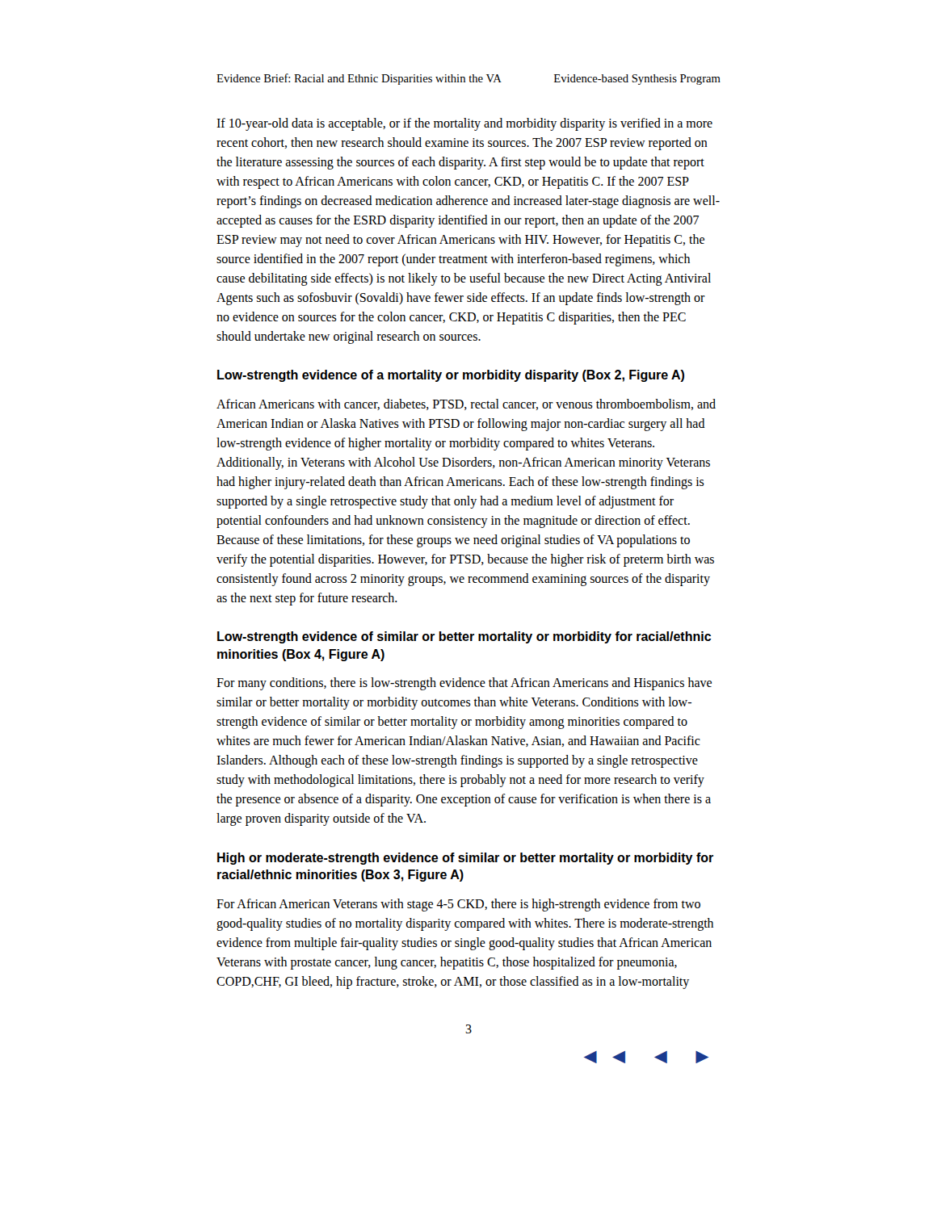Evidence Brief: Racial and Ethnic Disparities within the VA
Evidence-based Synthesis Program
If 10-year-old data is acceptable, or if the mortality and morbidity disparity is verified in a more recent cohort, then new research should examine its sources. The 2007 ESP review reported on the literature assessing the sources of each disparity. A first step would be to update that report with respect to African Americans with colon cancer, CKD, or Hepatitis C. If the 2007 ESP report’s findings on decreased medication adherence and increased later-stage diagnosis are well-accepted as causes for the ESRD disparity identified in our report, then an update of the 2007 ESP review may not need to cover African Americans with HIV. However, for Hepatitis C, the source identified in the 2007 report (under treatment with interferon-based regimens, which cause debilitating side effects) is not likely to be useful because the new Direct Acting Antiviral Agents such as sofosbuvir (Sovaldi) have fewer side effects. If an update finds low-strength or no evidence on sources for the colon cancer, CKD, or Hepatitis C disparities, then the PEC should undertake new original research on sources.
Low-strength evidence of a mortality or morbidity disparity (Box 2, Figure A)
African Americans with cancer, diabetes, PTSD, rectal cancer, or venous thromboembolism, and American Indian or Alaska Natives with PTSD or following major non-cardiac surgery all had low-strength evidence of higher mortality or morbidity compared to whites Veterans. Additionally, in Veterans with Alcohol Use Disorders, non-African American minority Veterans had higher injury-related death than African Americans. Each of these low-strength findings is supported by a single retrospective study that only had a medium level of adjustment for potential confounders and had unknown consistency in the magnitude or direction of effect. Because of these limitations, for these groups we need original studies of VA populations to verify the potential disparities. However, for PTSD, because the higher risk of preterm birth was consistently found across 2 minority groups, we recommend examining sources of the disparity as the next step for future research.
Low-strength evidence of similar or better mortality or morbidity for racial/ethnic minorities (Box 4, Figure A)
For many conditions, there is low-strength evidence that African Americans and Hispanics have similar or better mortality or morbidity outcomes than white Veterans. Conditions with low-strength evidence of similar or better mortality or morbidity among minorities compared to whites are much fewer for American Indian/Alaskan Native, Asian, and Hawaiian and Pacific Islanders. Although each of these low-strength findings is supported by a single retrospective study with methodological limitations, there is probably not a need for more research to verify the presence or absence of a disparity. One exception of cause for verification is when there is a large proven disparity outside of the VA.
High or moderate-strength evidence of similar or better mortality or morbidity for racial/ethnic minorities (Box 3, Figure A)
For African American Veterans with stage 4-5 CKD, there is high-strength evidence from two good-quality studies of no mortality disparity compared with whites. There is moderate-strength evidence from multiple fair-quality studies or single good-quality studies that African American Veterans with prostate cancer, lung cancer, hepatitis C, those hospitalized for pneumonia, COPD,CHF, GI bleed, hip fracture, stroke, or AMI, or those classified as in a low-mortality
3
◄◄ ◄ ►